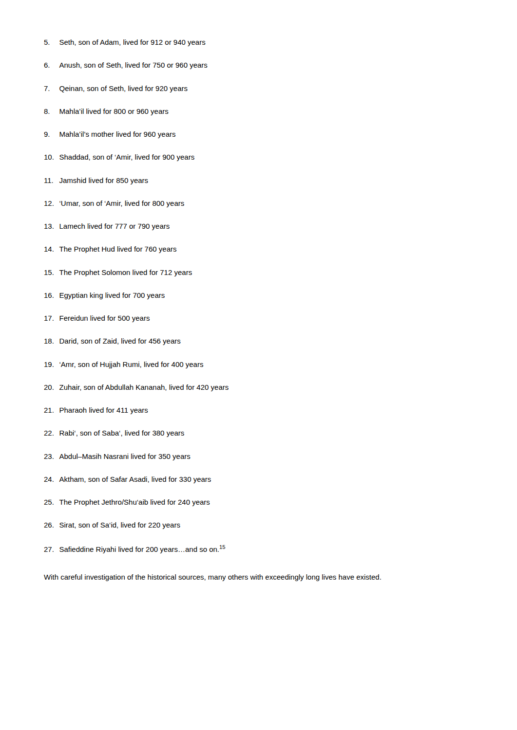5. Seth, son of Adam, lived for 912 or 940 years
6. Anush, son of Seth, lived for 750 or 960 years
7. Qeinan, son of Seth, lived for 920 years
8. Mahla’il lived for 800 or 960 years
9. Mahla’il’s mother lived for 960 years
10. Shaddad, son of ‘Amir, lived for 900 years
11. Jamshid lived for 850 years
12.‘Umar, son of ‘Amir, lived for 800 years
13. Lamech lived for 777 or 790 years
14. The Prophet Hud lived for 760 years
15. The Prophet Solomon lived for 712 years
16. Egyptian king lived for 700 years
17. Fereidun lived for 500 years
18. Darid, son of Zaid, lived for 456 years
19.‘Amr, son of Hujjah Rumi, lived for 400 years
20. Zuhair, son of Abdullah Kananah, lived for 420 years
21. Pharaoh lived for 411 years
22. Rabi‘, son of Saba‘, lived for 380 years
23. Abdul–Masih Nasrani lived for 350 years
24. Aktham, son of Safar Asadi, lived for 330 years
25. The Prophet Jethro/Shu‘aib lived for 240 years
26. Sirat, son of Sa‘id, lived for 220 years
27. Safieddine Riyahi lived for 200 years…and so on.15
With careful investigation of the historical sources, many others with exceedingly long lives have existed.